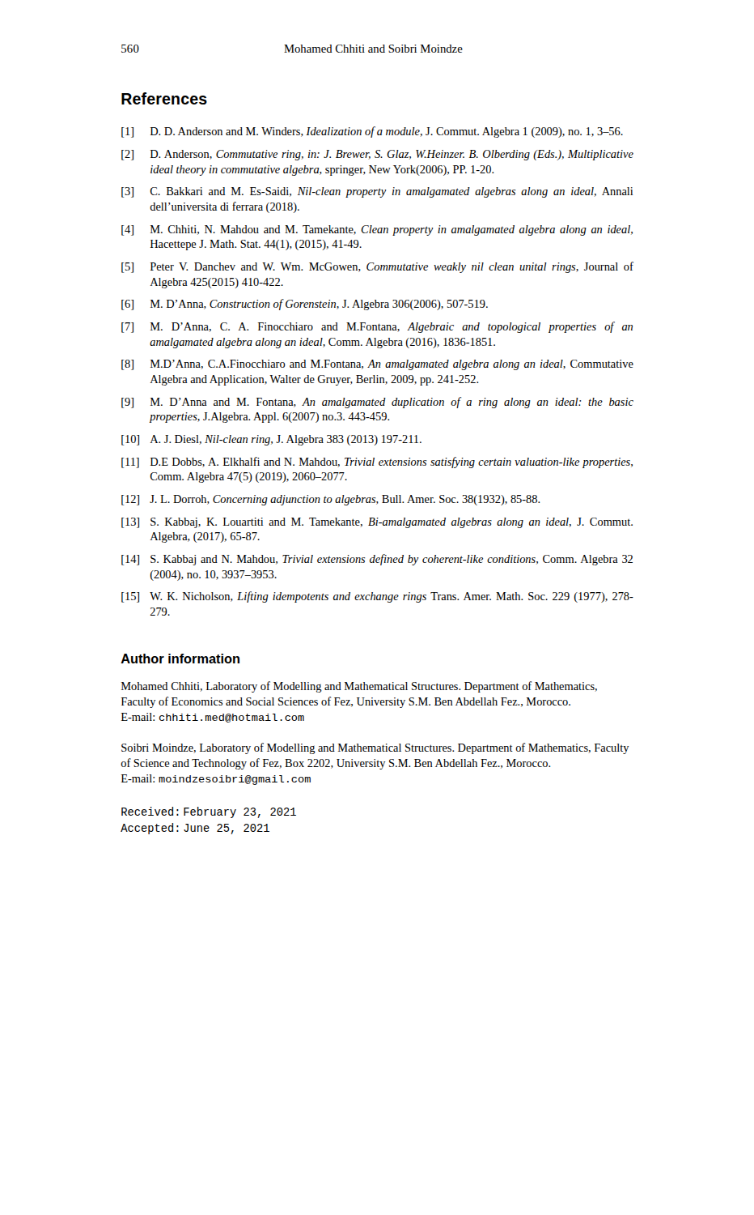560
Mohamed Chhiti and Soibri Moindze
References
[1] D. D. Anderson and M. Winders, Idealization of a module, J. Commut. Algebra 1 (2009), no. 1, 3–56.
[2] D. Anderson, Commutative ring, in: J. Brewer, S. Glaz, W.Heinzer. B. Olberding (Eds.), Multiplicative ideal theory in commutative algebra, springer, New York(2006), PP. 1-20.
[3] C. Bakkari and M. Es-Saidi, Nil-clean property in amalgamated algebras along an ideal, Annali dell’universita di ferrara (2018).
[4] M. Chhiti, N. Mahdou and M. Tamekante, Clean property in amalgamated algebra along an ideal, Hacettepe J. Math. Stat. 44(1), (2015), 41-49.
[5] Peter V. Danchev and W. Wm. McGowen, Commutative weakly nil clean unital rings, Journal of Algebra 425(2015) 410-422.
[6] M. D’Anna, Construction of Gorenstein, J. Algebra 306(2006), 507-519.
[7] M. D’Anna, C. A. Finocchiaro and M.Fontana, Algebraic and topological properties of an amalgamated algebra along an ideal, Comm. Algebra (2016), 1836-1851.
[8] M.D’Anna, C.A.Finocchiaro and M.Fontana, An amalgamated algebra along an ideal, Commutative Algebra and Application, Walter de Gruyer, Berlin, 2009, pp. 241-252.
[9] M. D’Anna and M. Fontana, An amalgamated duplication of a ring along an ideal: the basic properties, J.Algebra. Appl. 6(2007) no.3. 443-459.
[10] A. J. Diesl, Nil-clean ring, J. Algebra 383 (2013) 197-211.
[11] D.E Dobbs, A. Elkhalfi and N. Mahdou, Trivial extensions satisfying certain valuation-like properties, Comm. Algebra 47(5) (2019), 2060–2077.
[12] J. L. Dorroh, Concerning adjunction to algebras, Bull. Amer. Soc. 38(1932), 85-88.
[13] S. Kabbaj, K. Louartiti and M. Tamekante, Bi-amalgamated algebras along an ideal, J. Commut. Algebra, (2017), 65-87.
[14] S. Kabbaj and N. Mahdou, Trivial extensions defined by coherent-like conditions, Comm. Algebra 32 (2004), no. 10, 3937–3953.
[15] W. K. Nicholson, Lifting idempotents and exchange rings Trans. Amer. Math. Soc. 229 (1977), 278-279.
Author information
Mohamed Chhiti, Laboratory of Modelling and Mathematical Structures. Department of Mathematics, Faculty of Economics and Social Sciences of Fez, University S.M. Ben Abdellah Fez., Morocco.
E-mail: chhiti.med@hotmail.com
Soibri Moindze, Laboratory of Modelling and Mathematical Structures. Department of Mathematics, Faculty of Science and Technology of Fez, Box 2202, University S.M. Ben Abdellah Fez., Morocco.
E-mail: moindzesoibri@gmail.com
Received: February 23, 2021
Accepted: June 25, 2021